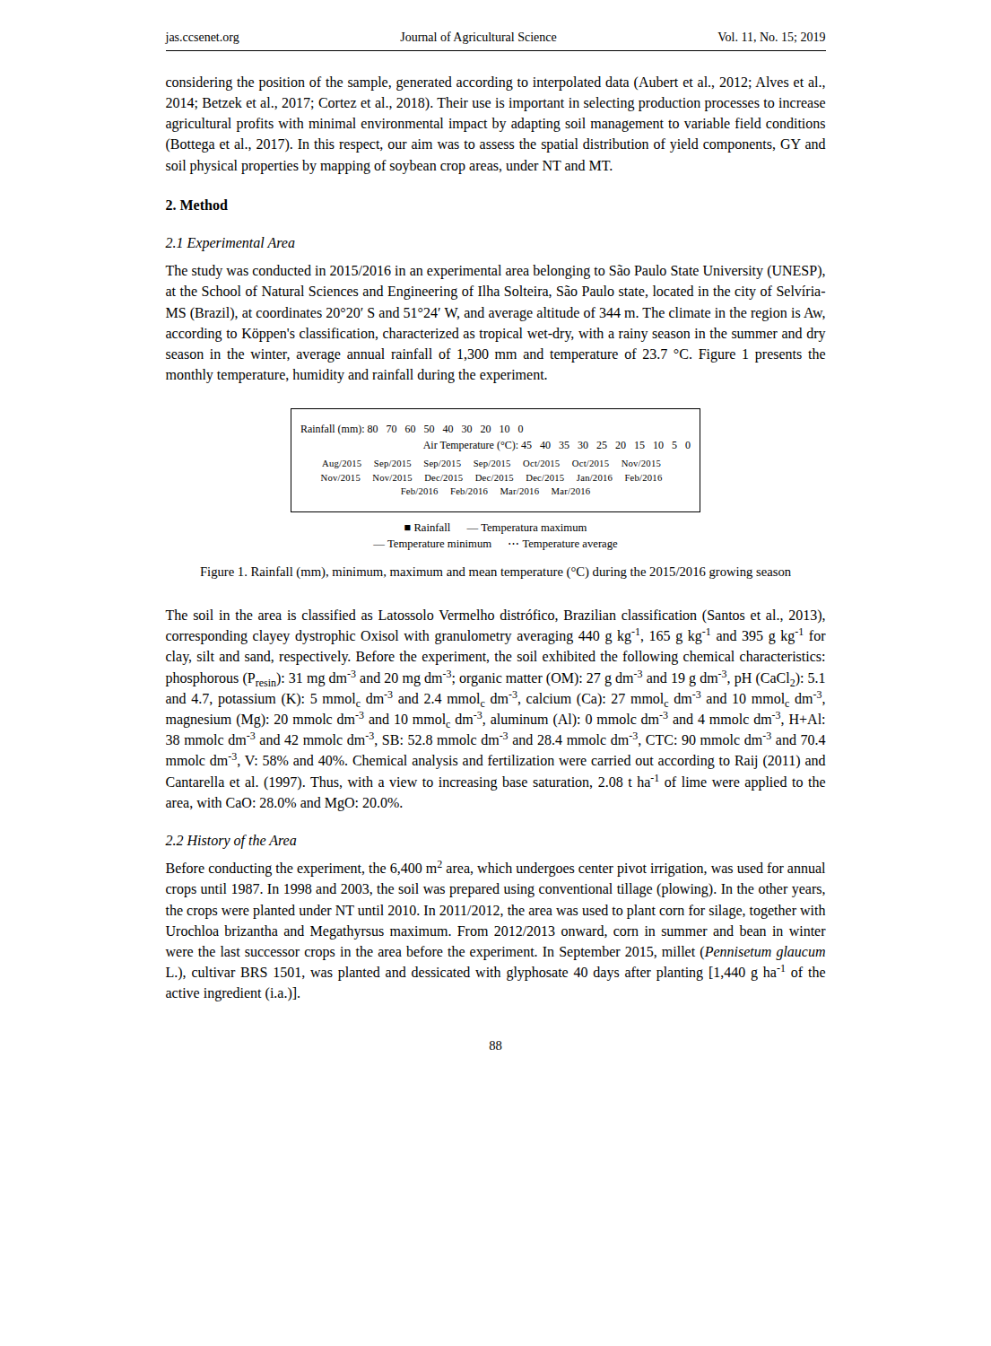jas.ccsenet.org Journal of Agricultural Science Vol. 11, No. 15; 2019
considering the position of the sample, generated according to interpolated data (Aubert et al., 2012; Alves et al., 2014; Betzek et al., 2017; Cortez et al., 2018). Their use is important in selecting production processes to increase agricultural profits with minimal environmental impact by adapting soil management to variable field conditions (Bottega et al., 2017). In this respect, our aim was to assess the spatial distribution of yield components, GY and soil physical properties by mapping of soybean crop areas, under NT and MT.
2. Method
2.1 Experimental Area
The study was conducted in 2015/2016 in an experimental area belonging to São Paulo State University (UNESP), at the School of Natural Sciences and Engineering of Ilha Solteira, São Paulo state, located in the city of Selvíria-MS (Brazil), at coordinates 20°20′ S and 51°24′ W, and average altitude of 344 m. The climate in the region is Aw, according to Köppen's classification, characterized as tropical wet-dry, with a rainy season in the summer and dry season in the winter, average annual rainfall of 1,300 mm and temperature of 23.7 °C. Figure 1 presents the monthly temperature, humidity and rainfall during the experiment.
Rainfall (mm): 80 70 60 50 40 30 20 10 0
Air Temperature (°C): 45 40 35 30 25 20 15 10 5 0
Aug/2015 Sep/2015 Sep/2015 Sep/2015 Oct/2015 Oct/2015 Nov/2015 Nov/2015 Nov/2015 Dec/2015 Dec/2015 Dec/2015 Jan/2016 Feb/2016 Feb/2016 Feb/2016 Mar/2016 Mar/2016
■ Rainfall — Temperatura maximum
— Temperature minimum ⋯ Temperature average
Figure 1. Rainfall (mm), minimum, maximum and mean temperature (°C) during the 2015/2016 growing season
The soil in the area is classified as Latossolo Vermelho distrófico, Brazilian classification (Santos et al., 2013), corresponding clayey dystrophic Oxisol with granulometry averaging 440 g kg-1, 165 g kg-1 and 395 g kg-1 for clay, silt and sand, respectively. Before the experiment, the soil exhibited the following chemical characteristics: phosphorous (Presin): 31 mg dm-3 and 20 mg dm-3; organic matter (OM): 27 g dm-3 and 19 g dm-3, pH (CaCl2): 5.1 and 4.7, potassium (K): 5 mmolc dm-3 and 2.4 mmolc dm-3, calcium (Ca): 27 mmolc dm-3 and 10 mmolc dm-3, magnesium (Mg): 20 mmolc dm-3 and 10 mmolc dm-3, aluminum (Al): 0 mmolc dm-3 and 4 mmolc dm-3, H+Al: 38 mmolc dm-3 and 42 mmolc dm-3, SB: 52.8 mmolc dm-3 and 28.4 mmolc dm-3, CTC: 90 mmolc dm-3 and 70.4 mmolc dm-3, V: 58% and 40%. Chemical analysis and fertilization were carried out according to Raij (2011) and Cantarella et al. (1997). Thus, with a view to increasing base saturation, 2.08 t ha-1 of lime were applied to the area, with CaO: 28.0% and MgO: 20.0%.
2.2 History of the Area
Before conducting the experiment, the 6,400 m2 area, which undergoes center pivot irrigation, was used for annual crops until 1987. In 1998 and 2003, the soil was prepared using conventional tillage (plowing). In the other years, the crops were planted under NT until 2010. In 2011/2012, the area was used to plant corn for silage, together with Urochloa brizantha and Megathyrsus maximum. From 2012/2013 onward, corn in summer and bean in winter were the last successor crops in the area before the experiment. In September 2015, millet (Pennisetum glaucum L.), cultivar BRS 1501, was planted and dessicated with glyphosate 40 days after planting [1,440 g ha-1 of the active ingredient (i.a.)].
88